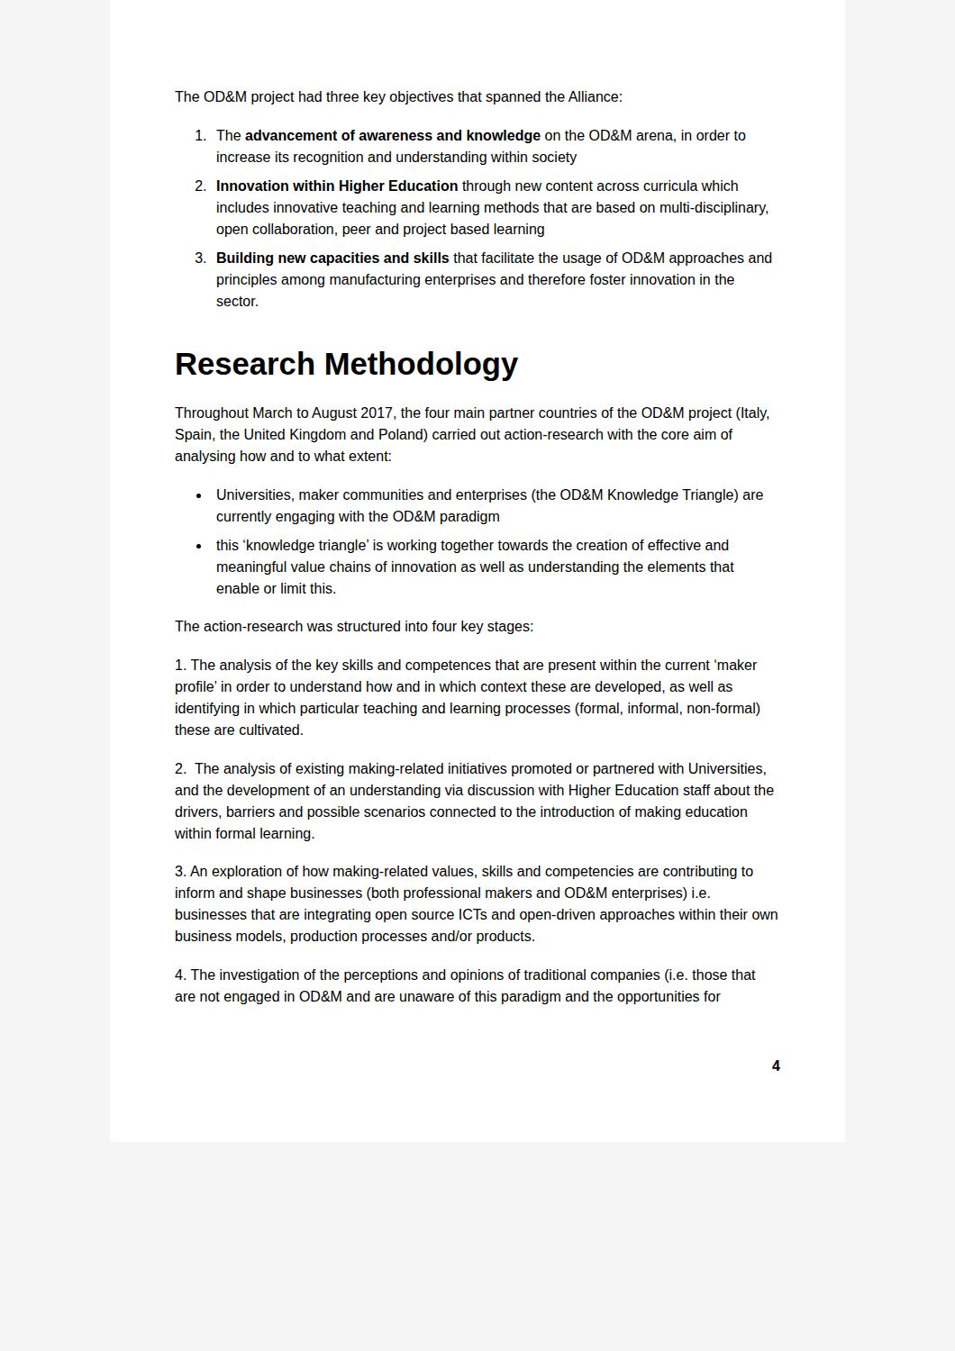The OD&M project had three key objectives that spanned the Alliance:
The advancement of awareness and knowledge on the OD&M arena, in order to increase its recognition and understanding within society
Innovation within Higher Education through new content across curricula which includes innovative teaching and learning methods that are based on multi-disciplinary, open collaboration, peer and project based learning
Building new capacities and skills that facilitate the usage of OD&M approaches and principles among manufacturing enterprises and therefore foster innovation in the sector.
Research Methodology
Throughout March to August 2017, the four main partner countries of the OD&M project (Italy, Spain, the United Kingdom and Poland) carried out action-research with the core aim of analysing how and to what extent:
Universities, maker communities and enterprises (the OD&M Knowledge Triangle) are currently engaging with the OD&M paradigm
this ‘knowledge triangle’ is working together towards the creation of effective and meaningful value chains of innovation as well as understanding the elements that enable or limit this.
The action-research was structured into four key stages:
1. The analysis of the key skills and competences that are present within the current ‘maker profile’ in order to understand how and in which context these are developed, as well as identifying in which particular teaching and learning processes (formal, informal, non-formal) these are cultivated.
2. The analysis of existing making-related initiatives promoted or partnered with Universities, and the development of an understanding via discussion with Higher Education staff about the drivers, barriers and possible scenarios connected to the introduction of making education within formal learning.
3. An exploration of how making-related values, skills and competencies are contributing to inform and shape businesses (both professional makers and OD&M enterprises) i.e. businesses that are integrating open source ICTs and open-driven approaches within their own business models, production processes and/or products.
4. The investigation of the perceptions and opinions of traditional companies (i.e. those that are not engaged in OD&M and are unaware of this paradigm and the opportunities for
4